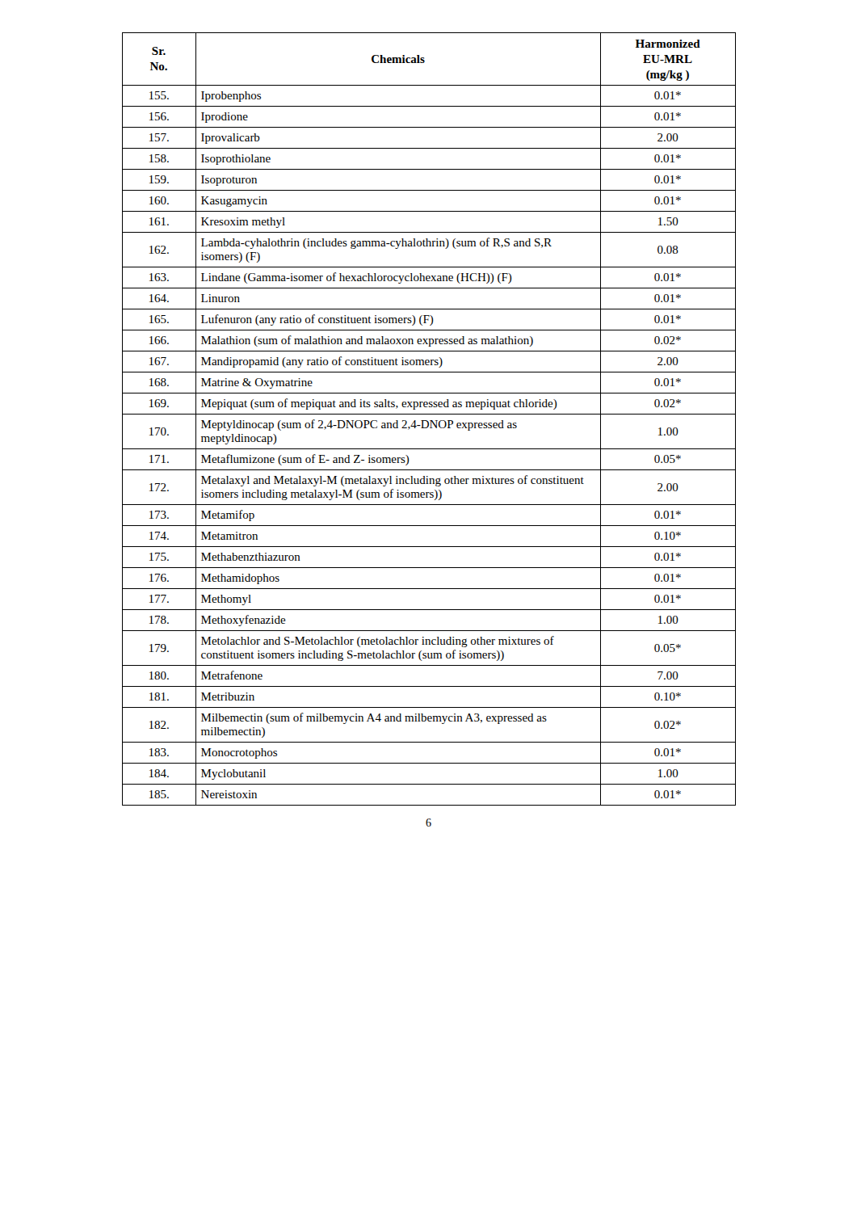| Sr. No. | Chemicals | Harmonized EU-MRL (mg/kg ) |
| --- | --- | --- |
| 155. | Iprobenphos | 0.01* |
| 156. | Iprodione | 0.01* |
| 157. | Iprovalicarb | 2.00 |
| 158. | Isoprothiolane | 0.01* |
| 159. | Isoproturon | 0.01* |
| 160. | Kasugamycin | 0.01* |
| 161. | Kresoxim methyl | 1.50 |
| 162. | Lambda-cyhalothrin (includes gamma-cyhalothrin) (sum of R,S and S,R isomers) (F) | 0.08 |
| 163. | Lindane (Gamma-isomer of hexachlorocyclohexane (HCH)) (F) | 0.01* |
| 164. | Linuron | 0.01* |
| 165. | Lufenuron (any ratio of constituent isomers) (F) | 0.01* |
| 166. | Malathion (sum of malathion and malaoxon expressed as malathion) | 0.02* |
| 167. | Mandipropamid (any ratio of constituent isomers) | 2.00 |
| 168. | Matrine & Oxymatrine | 0.01* |
| 169. | Mepiquat (sum of mepiquat and its salts, expressed as mepiquat chloride) | 0.02* |
| 170. | Meptyldinocap (sum of 2,4-DNOPC and 2,4-DNOP expressed as meptyldinocap) | 1.00 |
| 171. | Metaflumizone (sum of E- and Z- isomers) | 0.05* |
| 172. | Metalaxyl and Metalaxyl-M (metalaxyl including other mixtures of constituent isomers including metalaxyl-M (sum of isomers)) | 2.00 |
| 173. | Metamifop | 0.01* |
| 174. | Metamitron | 0.10* |
| 175. | Methabenzthiazuron | 0.01* |
| 176. | Methamidophos | 0.01* |
| 177. | Methomyl | 0.01* |
| 178. | Methoxyfenazide | 1.00 |
| 179. | Metolachlor and S-Metolachlor (metolachlor including other mixtures of constituent isomers including S-metolachlor (sum of isomers)) | 0.05* |
| 180. | Metrafenone | 7.00 |
| 181. | Metribuzin | 0.10* |
| 182. | Milbemectin (sum of milbemycin A4 and milbemycin A3, expressed as milbemectin) | 0.02* |
| 183. | Monocrotophos | 0.01* |
| 184. | Myclobutanil | 1.00 |
| 185. | Nereistoxin | 0.01* |
6